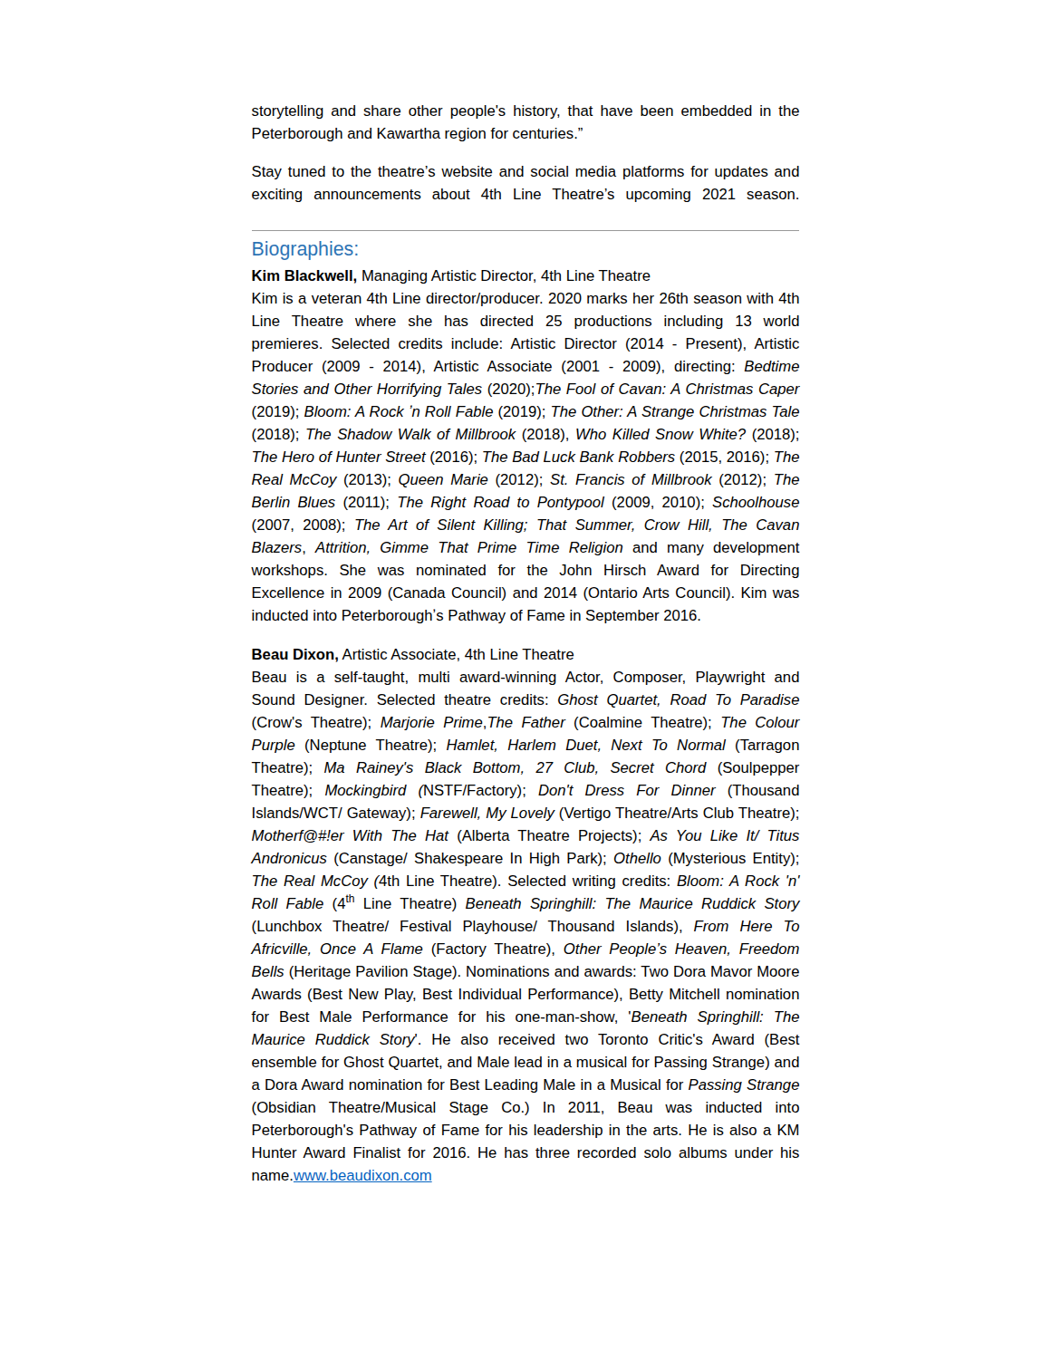storytelling and share other people's history, that have been embedded in the Peterborough and Kawartha region for centuries.”
Stay tuned to the theatre’s website and social media platforms for updates and exciting announcements about 4th Line Theatre’s upcoming 2021 season.
Biographies:
Kim Blackwell, Managing Artistic Director, 4th Line Theatre
Kim is a veteran 4th Line director/producer. 2020 marks her 26th season with 4th Line Theatre where she has directed 25 productions including 13 world premieres. Selected credits include: Artistic Director (2014 - Present), Artistic Producer (2009 - 2014), Artistic Associate (2001 - 2009), directing: Bedtime Stories and Other Horrifying Tales (2020);The Fool of Cavan: A Christmas Caper (2019); Bloom: A Rock ʼn Roll Fable (2019); The Other: A Strange Christmas Tale (2018); The Shadow Walk of Millbrook (2018), Who Killed Snow White? (2018); The Hero of Hunter Street (2016); The Bad Luck Bank Robbers (2015, 2016); The Real McCoy (2013); Queen Marie (2012); St. Francis of Millbrook (2012); The Berlin Blues (2011); The Right Road to Pontypool (2009, 2010); Schoolhouse (2007, 2008); The Art of Silent Killing; That Summer, Crow Hill, The Cavan Blazers, Attrition, Gimme That Prime Time Religion and many development workshops. She was nominated for the John Hirsch Award for Directing Excellence in 2009 (Canada Council) and 2014 (Ontario Arts Council). Kim was inducted into Peterboroughʼs Pathway of Fame in September 2016.
Beau Dixon, Artistic Associate, 4th Line Theatre
Beau is a self-taught, multi award-winning Actor, Composer, Playwright and Sound Designer. Selected theatre credits: Ghost Quartet, Road To Paradise (Crow's Theatre); Marjorie Prime,The Father (Coalmine Theatre); The Colour Purple (Neptune Theatre); Hamlet, Harlem Duet, Next To Normal (Tarragon Theatre); Ma Rainey's Black Bottom, 27 Club, Secret Chord (Soulpepper Theatre); Mockingbird (NSTF/Factory); Don't Dress For Dinner (Thousand Islands/WCT/ Gateway); Farewell, My Lovely (Vertigo Theatre/Arts Club Theatre); Motherf@#!er With The Hat (Alberta Theatre Projects); As You Like It/ Titus Andronicus (Canstage/ Shakespeare In High Park); Othello (Mysterious Entity); The Real McCoy (4th Line Theatre). Selected writing credits: Bloom: A Rock 'n' Roll Fable (4th Line Theatre) Beneath Springhill: The Maurice Ruddick Story (Lunchbox Theatre/ Festival Playhouse/ Thousand Islands), From Here To Africville, Once A Flame (Factory Theatre), Other People’s Heaven, Freedom Bells (Heritage Pavilion Stage). Nominations and awards: Two Dora Mavor Moore Awards (Best New Play, Best Individual Performance), Betty Mitchell nomination for Best Male Performance for his one-man-show, 'Beneath Springhill: The Maurice Ruddick Story'. He also received two Toronto Critic's Award (Best ensemble for Ghost Quartet, and Male lead in a musical for Passing Strange) and a Dora Award nomination for Best Leading Male in a Musical for Passing Strange (Obsidian Theatre/Musical Stage Co.) In 2011, Beau was inducted into Peterborough's Pathway of Fame for his leadership in the arts. He is also a KM Hunter Award Finalist for 2016. He has three recorded solo albums under his name.www.beaudixon.com